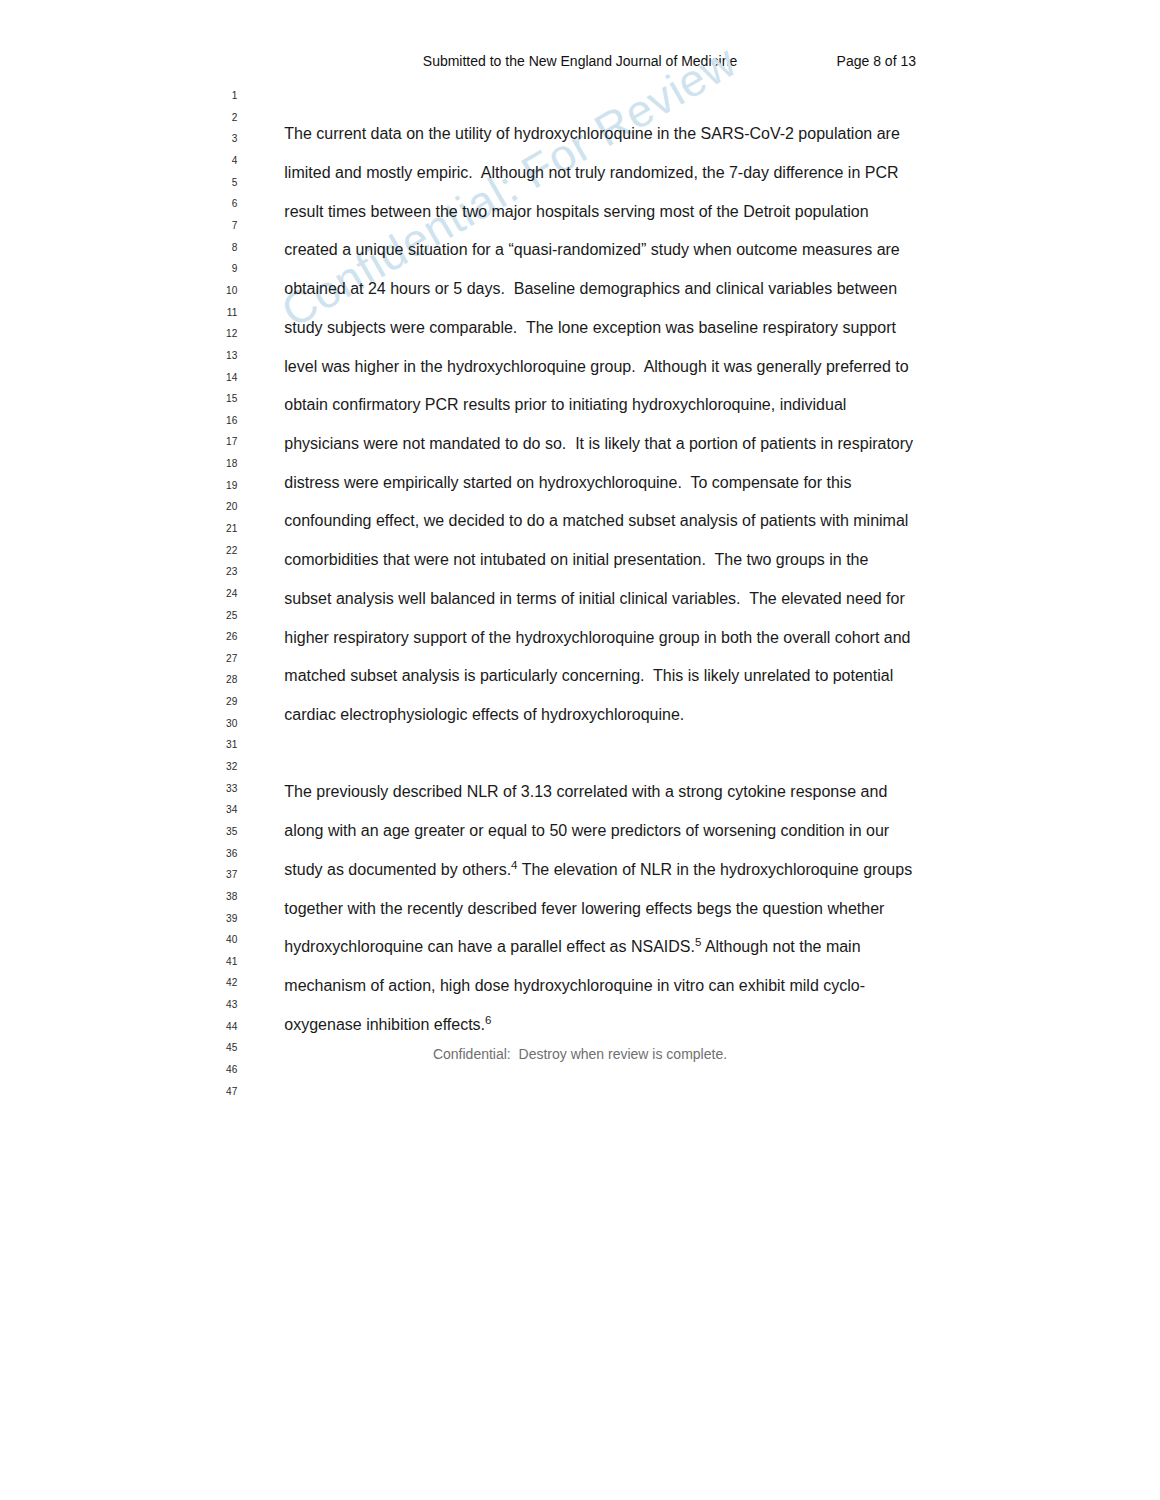Submitted to the New England Journal of Medicine
Page 8 of 13
12345678910 11121314151617181920 21222324252627282930 31323334353637383940 41424344454647484950 51525354555657585960
Confidential: For Review
The current data on the utility of hydroxychloroquine in the SARS-CoV-2 population are limited and mostly empiric. Although not truly randomized, the 7-day difference in PCR result times between the two major hospitals serving most of the Detroit population created a unique situation for a “quasi-randomized” study when outcome measures are obtained at 24 hours or 5 days. Baseline demographics and clinical variables between study subjects were comparable. The lone exception was baseline respiratory support level was higher in the hydroxychloroquine group. Although it was generally preferred to obtain confirmatory PCR results prior to initiating hydroxychloroquine, individual physicians were not mandated to do so. It is likely that a portion of patients in respiratory distress were empirically started on hydroxychloroquine. To compensate for this confounding effect, we decided to do a matched subset analysis of patients with minimal comorbidities that were not intubated on initial presentation. The two groups in the subset analysis well balanced in terms of initial clinical variables. The elevated need for higher respiratory support of the hydroxychloroquine group in both the overall cohort and matched subset analysis is particularly concerning. This is likely unrelated to potential cardiac electrophysiologic effects of hydroxychloroquine.
The previously described NLR of 3.13 correlated with a strong cytokine response and along with an age greater or equal to 50 were predictors of worsening condition in our study as documented by others.4 The elevation of NLR in the hydroxychloroquine groups together with the recently described fever lowering effects begs the question whether hydroxychloroquine can have a parallel effect as NSAIDS.5 Although not the main mechanism of action, high dose hydroxychloroquine in vitro can exhibit mild cyclo-oxygenase inhibition effects.6
Confidential: Destroy when review is complete.